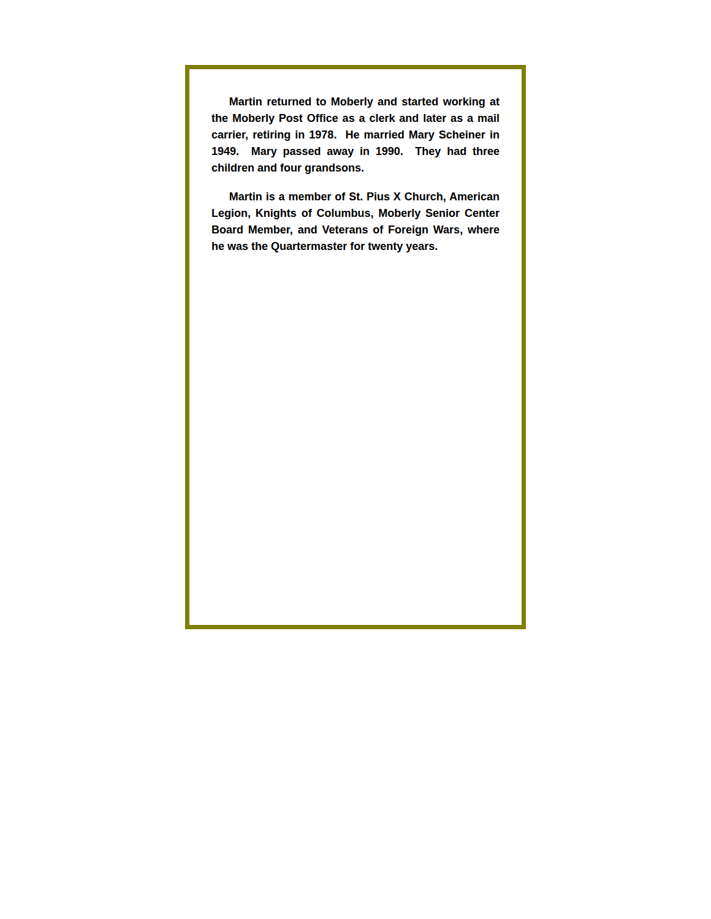Martin returned to Moberly and started working at the Moberly Post Office as a clerk and later as a mail carrier, retiring in 1978. He married Mary Scheiner in 1949. Mary passed away in 1990. They had three children and four grandsons.
Martin is a member of St. Pius X Church, American Legion, Knights of Columbus, Moberly Senior Center Board Member, and Veterans of Foreign Wars, where he was the Quartermaster for twenty years.